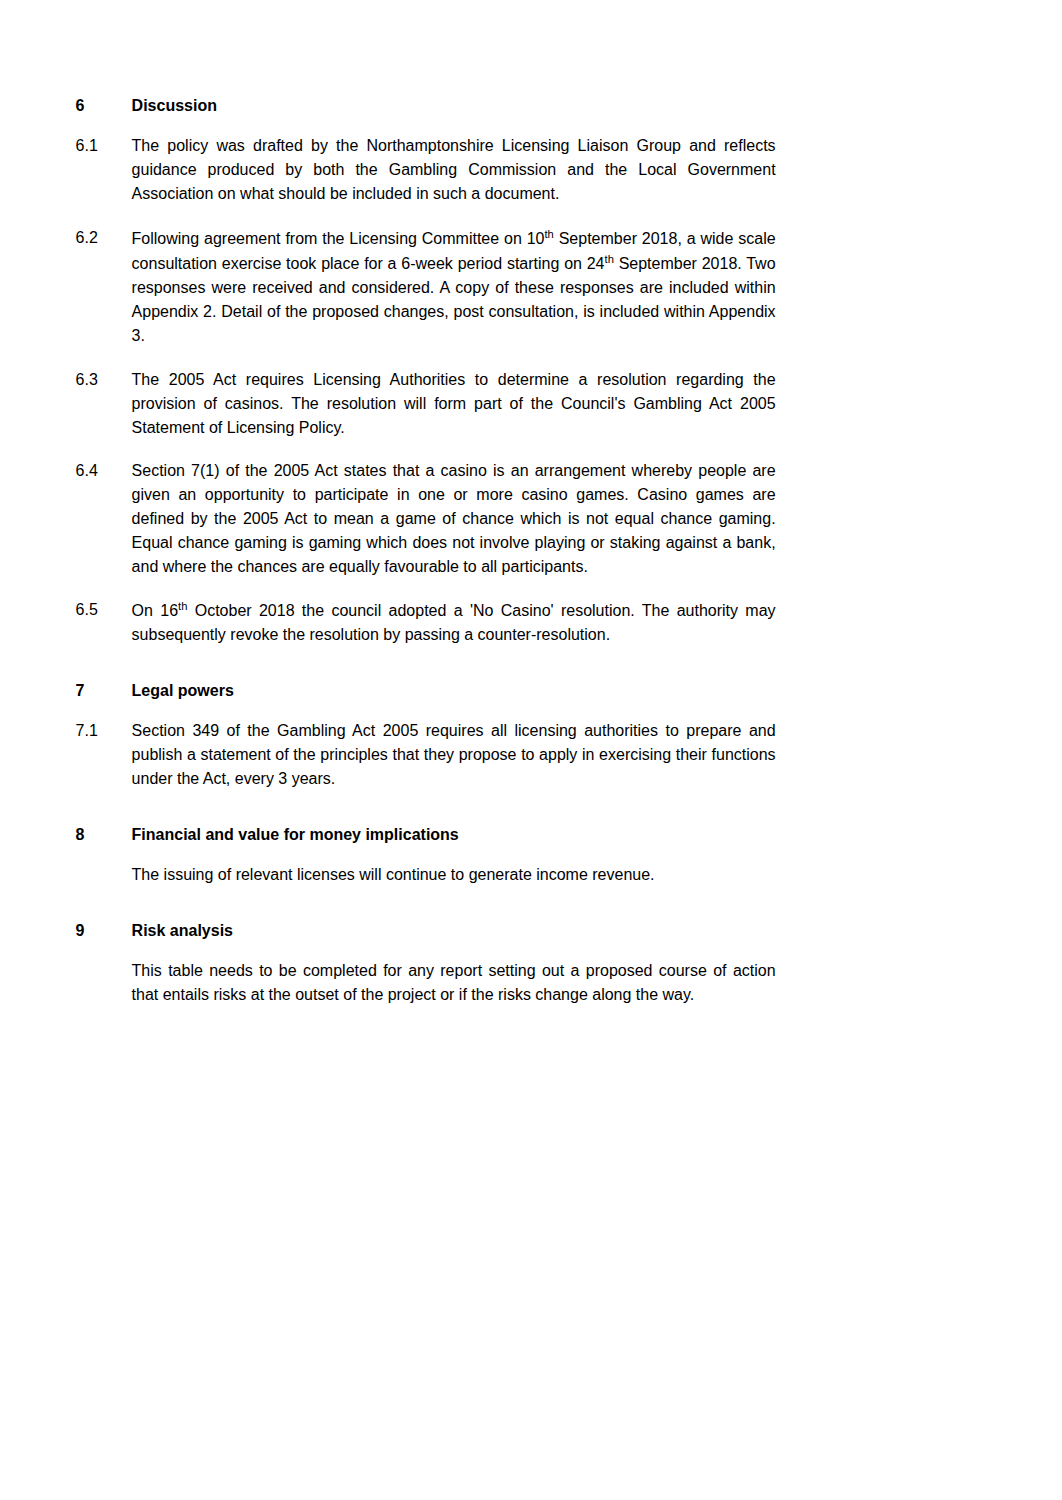6
Discussion
6.1
The policy was drafted by the Northamptonshire Licensing Liaison Group and reflects guidance produced by both the Gambling Commission and the Local Government Association on what should be included in such a document.
6.2
Following agreement from the Licensing Committee on 10th September 2018, a wide scale consultation exercise took place for a 6-week period starting on 24th September 2018. Two responses were received and considered. A copy of these responses are included within Appendix 2. Detail of the proposed changes, post consultation, is included within Appendix 3.
6.3
The 2005 Act requires Licensing Authorities to determine a resolution regarding the provision of casinos. The resolution will form part of the Council's Gambling Act 2005 Statement of Licensing Policy.
6.4
Section 7(1) of the 2005 Act states that a casino is an arrangement whereby people are given an opportunity to participate in one or more casino games. Casino games are defined by the 2005 Act to mean a game of chance which is not equal chance gaming. Equal chance gaming is gaming which does not involve playing or staking against a bank, and where the chances are equally favourable to all participants.
6.5
On 16th October 2018 the council adopted a 'No Casino' resolution. The authority may subsequently revoke the resolution by passing a counter-resolution.
7
Legal powers
7.1
Section 349 of the Gambling Act 2005 requires all licensing authorities to prepare and publish a statement of the principles that they propose to apply in exercising their functions under the Act, every 3 years.
8
Financial and value for money implications
The issuing of relevant licenses will continue to generate income revenue.
9
Risk analysis
This table needs to be completed for any report setting out a proposed course of action that entails risks at the outset of the project or if the risks change along the way.